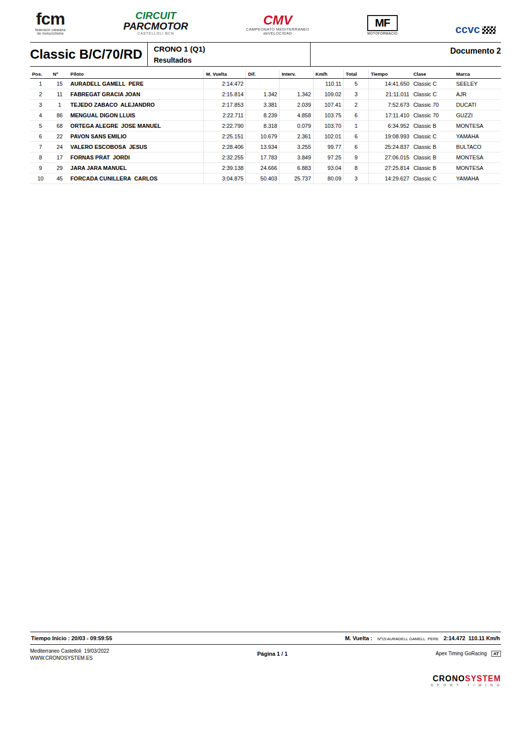fcm
federació catalana
de motociclisme
CIRCUIT
PARCMOTOR
CASTELLOLI BCN
CMV
CAMPEONATO MEDITERRANEO
deVELOCIDAD
MF
MOTOFORMACIO
ccvc
Classic B/C/70/RD
CRONO 1 (Q1)
Resultados
Documento 2
| Pos. | Nº | Piloto | M. Vuelta | Dif. | Interv. | Km/h | Total | Tiempo | Clase | Marca |
| --- | --- | --- | --- | --- | --- | --- | --- | --- | --- | --- |
| 1 | 15 | AURADELL GAMELL PERE | 2:14.472 | | | 110.11 | 5 | 14:41.650 | Classic C | SEELEY |
| 2 | 11 | FABREGAT GRACIA JOAN | 2:15.814 | 1.342 | 1.342 | 109.02 | 3 | 21:11.011 | Classic C | AJR |
| 3 | 1 | TEJEDO ZABACO ALEJANDRO | 2:17.853 | 3.381 | 2.039 | 107.41 | 2 | 7:52.673 | Classic 70 | DUCATI |
| 4 | 86 | MENGUAL DIGON LLUIS | 2:22.711 | 8.239 | 4.858 | 103.75 | 6 | 17:11.410 | Classic 70 | GUZZI |
| 5 | 68 | ORTEGA ALEGRE JOSE MANUEL | 2:22.790 | 8.318 | 0.079 | 103.70 | 1 | 6:34.952 | Classic B | MONTESA |
| 6 | 22 | PAVON SANS EMILIO | 2:25.151 | 10.679 | 2.361 | 102.01 | 6 | 19:08.993 | Classic C | YAMAHA |
| 7 | 24 | VALERO ESCOBOSA JESUS | 2:28.406 | 13.934 | 3.255 | 99.77 | 6 | 25:24.837 | Classic B | BULTACO |
| 8 | 17 | FORNAS PRAT JORDI | 2:32.255 | 17.783 | 3.849 | 97.25 | 9 | 27:06.015 | Classic B | MONTESA |
| 9 | 29 | JARA JARA MANUEL | 2:39.138 | 24.666 | 6.883 | 93.04 | 8 | 27:25.814 | Classic B | MONTESA |
| 10 | 45 | FORCADA CUNILLERA CARLOS | 3:04.875 | 50.403 | 25.737 | 80.09 | 3 | 14:29.627 | Classic C | YAMAHA |
Tiempo Inicio : 20/03 - 09:59:55
M. Vuelta : Nº15 AURADELL GAMELL PERE 2:14.472 110.11 Km/h
Mediterraneo Castelloli 19/03/2022
WWW.CRONOSYSTEM.ES
Página 1 / 1
Apex Timing GoRacing AT
CRONOSYSTEM
S P O R T T I M I N G